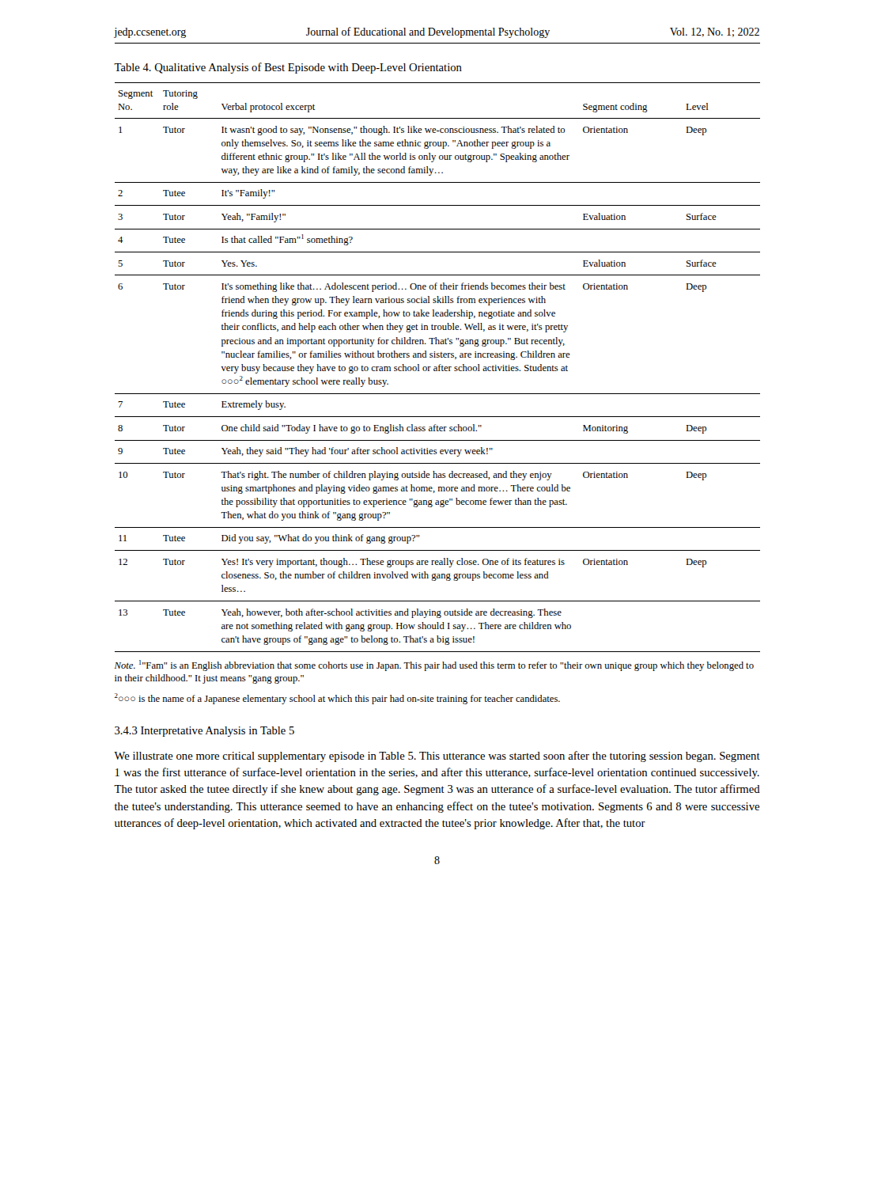jedp.ccsenet.org
Journal of Educational and Developmental Psychology
Vol. 12, No. 1; 2022
Table 4. Qualitative Analysis of Best Episode with Deep-Level Orientation
| Segment No. | Tutoring role | Verbal protocol excerpt | Segment coding | Level |
| --- | --- | --- | --- | --- |
| 1 | Tutor | It wasn't good to say, "Nonsense," though. It's like we-consciousness. That's related to only themselves. So, it seems like the same ethnic group. "Another peer group is a different ethnic group." It's like "All the world is only our outgroup." Speaking another way, they are like a kind of family, the second family… | Orientation | Deep |
| 2 | Tutee | It's "Family!" | | |
| 3 | Tutor | Yeah, "Family!" | Evaluation | Surface |
| 4 | Tutee | Is that called "Fam" 1 something? | | |
| 5 | Tutor | Yes. Yes. | Evaluation | Surface |
| 6 | Tutor | It's something like that… Adolescent period… One of their friends becomes their best friend when they grow up. They learn various social skills from experiences with friends during this period. For example, how to take leadership, negotiate and solve their conflicts, and help each other when they get in trouble. Well, as it were, it's pretty precious and an important opportunity for children. That's "gang group." But recently, "nuclear families," or families without brothers and sisters, are increasing. Children are very busy because they have to go to cram school or after school activities. Students at ○○○ 2 elementary school were really busy. | Orientation | Deep |
| 7 | Tutee | Extremely busy. | | |
| 8 | Tutor | One child said "Today I have to go to English class after school." | Monitoring | Deep |
| 9 | Tutee | Yeah, they said "They had 'four' after school activities every week!" | | |
| 10 | Tutor | That's right. The number of children playing outside has decreased, and they enjoy using smartphones and playing video games at home, more and more… There could be the possibility that opportunities to experience "gang age" become fewer than the past. Then, what do you think of "gang group?" | Orientation | Deep |
| 11 | Tutee | Did you say, "What do you think of gang group?" | | |
| 12 | Tutor | Yes! It's very important, though… These groups are really close. One of its features is closeness. So, the number of children involved with gang groups become less and less… | Orientation | Deep |
| 13 | Tutee | Yeah, however, both after-school activities and playing outside are decreasing. These are not something related with gang group. How should I say… There are children who can't have groups of "gang age" to belong to. That's a big issue! | | |
Note. 1"Fam" is an English abbreviation that some cohorts use in Japan. This pair had used this term to refer to "their own unique group which they belonged to in their childhood." It just means "gang group."
2○○○ is the name of a Japanese elementary school at which this pair had on-site training for teacher candidates.
3.4.3 Interpretative Analysis in Table 5
We illustrate one more critical supplementary episode in Table 5. This utterance was started soon after the tutoring session began. Segment 1 was the first utterance of surface-level orientation in the series, and after this utterance, surface-level orientation continued successively. The tutor asked the tutee directly if she knew about gang age. Segment 3 was an utterance of a surface-level evaluation. The tutor affirmed the tutee's understanding. This utterance seemed to have an enhancing effect on the tutee's motivation. Segments 6 and 8 were successive utterances of deep-level orientation, which activated and extracted the tutee's prior knowledge. After that, the tutor
8